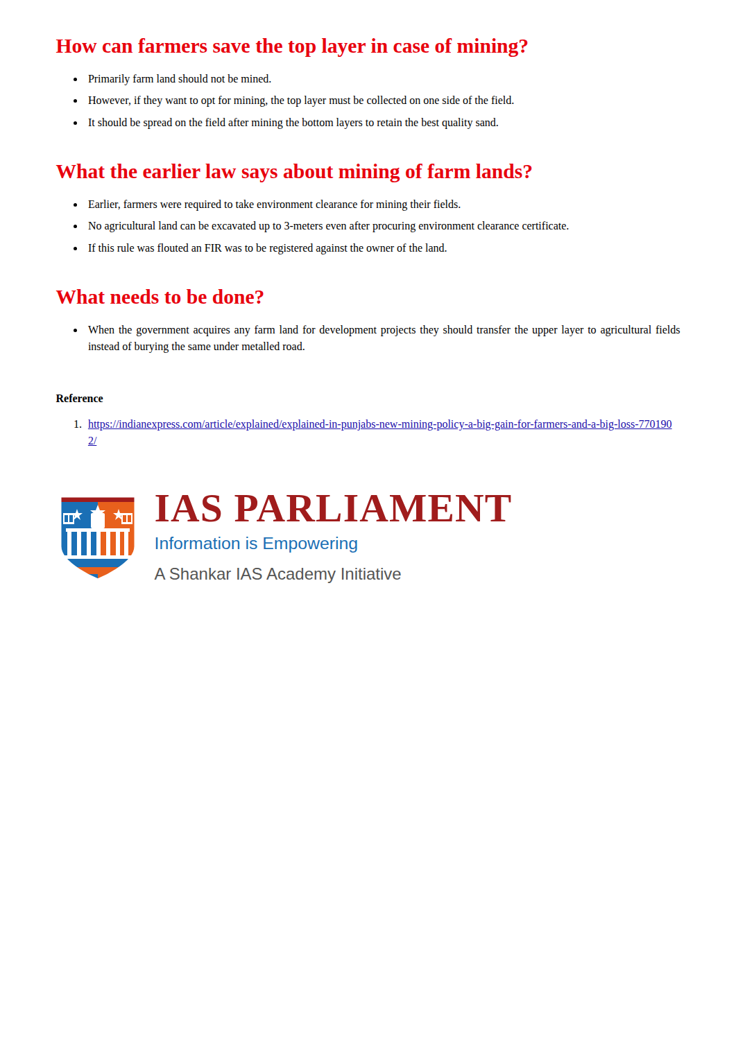How can farmers save the top layer in case of mining?
Primarily farm land should not be mined.
However, if they want to opt for mining, the top layer must be collected on one side of the field.
It should be spread on the field after mining the bottom layers to retain the best quality sand.
What the earlier law says about mining of farm lands?
Earlier, farmers were required to take environment clearance for mining their fields.
No agricultural land can be excavated up to 3-meters even after procuring environment clearance certificate.
If this rule was flouted an FIR was to be registered against the owner of the land.
What needs to be done?
When the government acquires any farm land for development projects they should transfer the upper layer to agricultural fields instead of burying the same under metalled road.
Reference
https://indianexpress.com/article/explained/explained-in-punjabs-new-mining-policy-a-big-gain-for-farmers-and-a-big-loss-7701902/
IAS PARLIAMENT
Information is Empowering
A Shankar IAS Academy Initiative